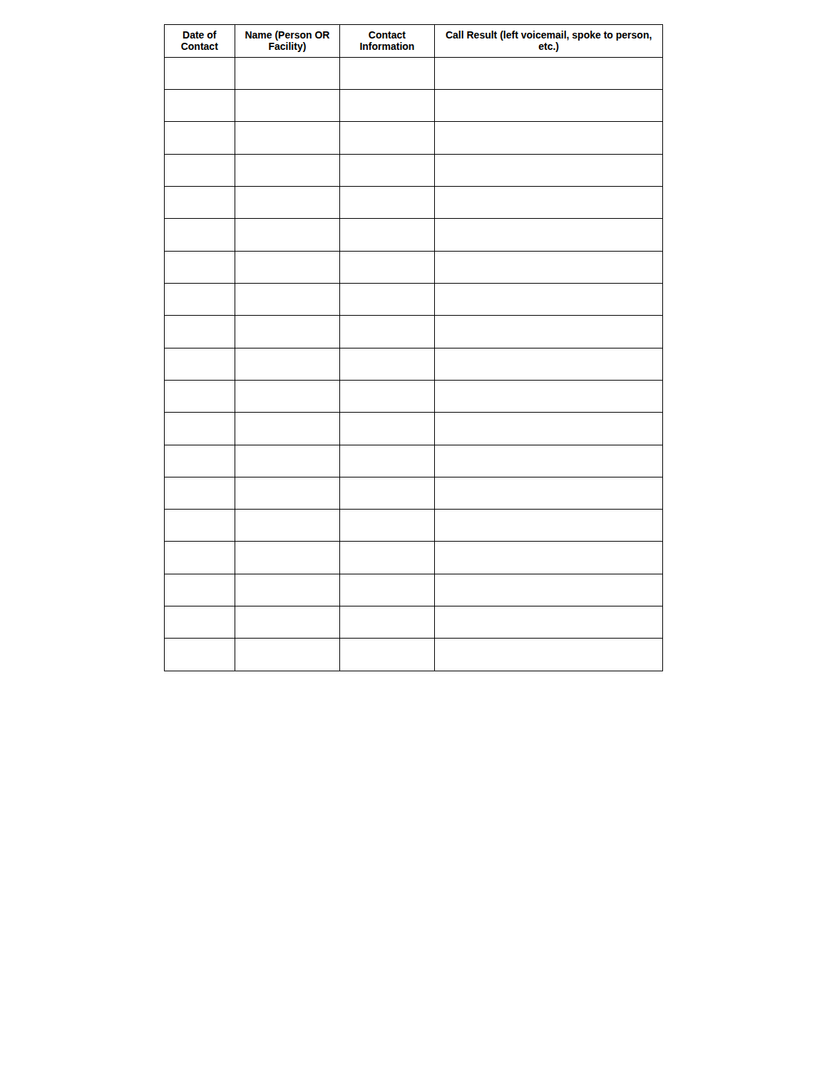| Date of Contact | Name (Person OR Facility) | Contact Information | Call Result (left voicemail, spoke to person, etc.) |
| --- | --- | --- | --- |